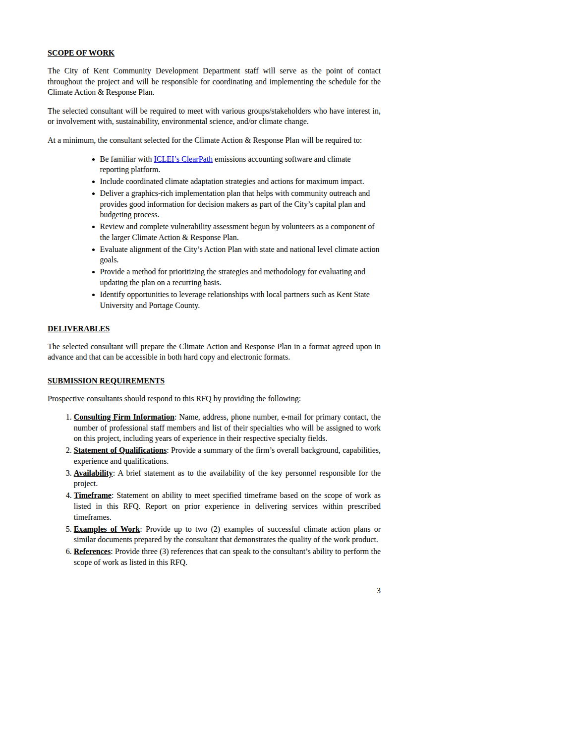SCOPE OF WORK
The City of Kent Community Development Department staff will serve as the point of contact throughout the project and will be responsible for coordinating and implementing the schedule for the Climate Action & Response Plan.
The selected consultant will be required to meet with various groups/stakeholders who have interest in, or involvement with, sustainability, environmental science, and/or climate change.
At a minimum, the consultant selected for the Climate Action & Response Plan will be required to:
Be familiar with ICLEI’s ClearPath emissions accounting software and climate reporting platform.
Include coordinated climate adaptation strategies and actions for maximum impact.
Deliver a graphics-rich implementation plan that helps with community outreach and provides good information for decision makers as part of the City’s capital plan and budgeting process.
Review and complete vulnerability assessment begun by volunteers as a component of the larger Climate Action & Response Plan.
Evaluate alignment of the City’s Action Plan with state and national level climate action goals.
Provide a method for prioritizing the strategies and methodology for evaluating and updating the plan on a recurring basis.
Identify opportunities to leverage relationships with local partners such as Kent State University and Portage County.
DELIVERABLES
The selected consultant will prepare the Climate Action and Response Plan in a format agreed upon in advance and that can be accessible in both hard copy and electronic formats.
SUBMISSION REQUIREMENTS
Prospective consultants should respond to this RFQ by providing the following:
Consulting Firm Information: Name, address, phone number, e-mail for primary contact, the number of professional staff members and list of their specialties who will be assigned to work on this project, including years of experience in their respective specialty fields.
Statement of Qualifications: Provide a summary of the firm’s overall background, capabilities, experience and qualifications.
Availability: A brief statement as to the availability of the key personnel responsible for the project.
Timeframe: Statement on ability to meet specified timeframe based on the scope of work as listed in this RFQ. Report on prior experience in delivering services within prescribed timeframes.
Examples of Work: Provide up to two (2) examples of successful climate action plans or similar documents prepared by the consultant that demonstrates the quality of the work product.
References: Provide three (3) references that can speak to the consultant’s ability to perform the scope of work as listed in this RFQ.
3